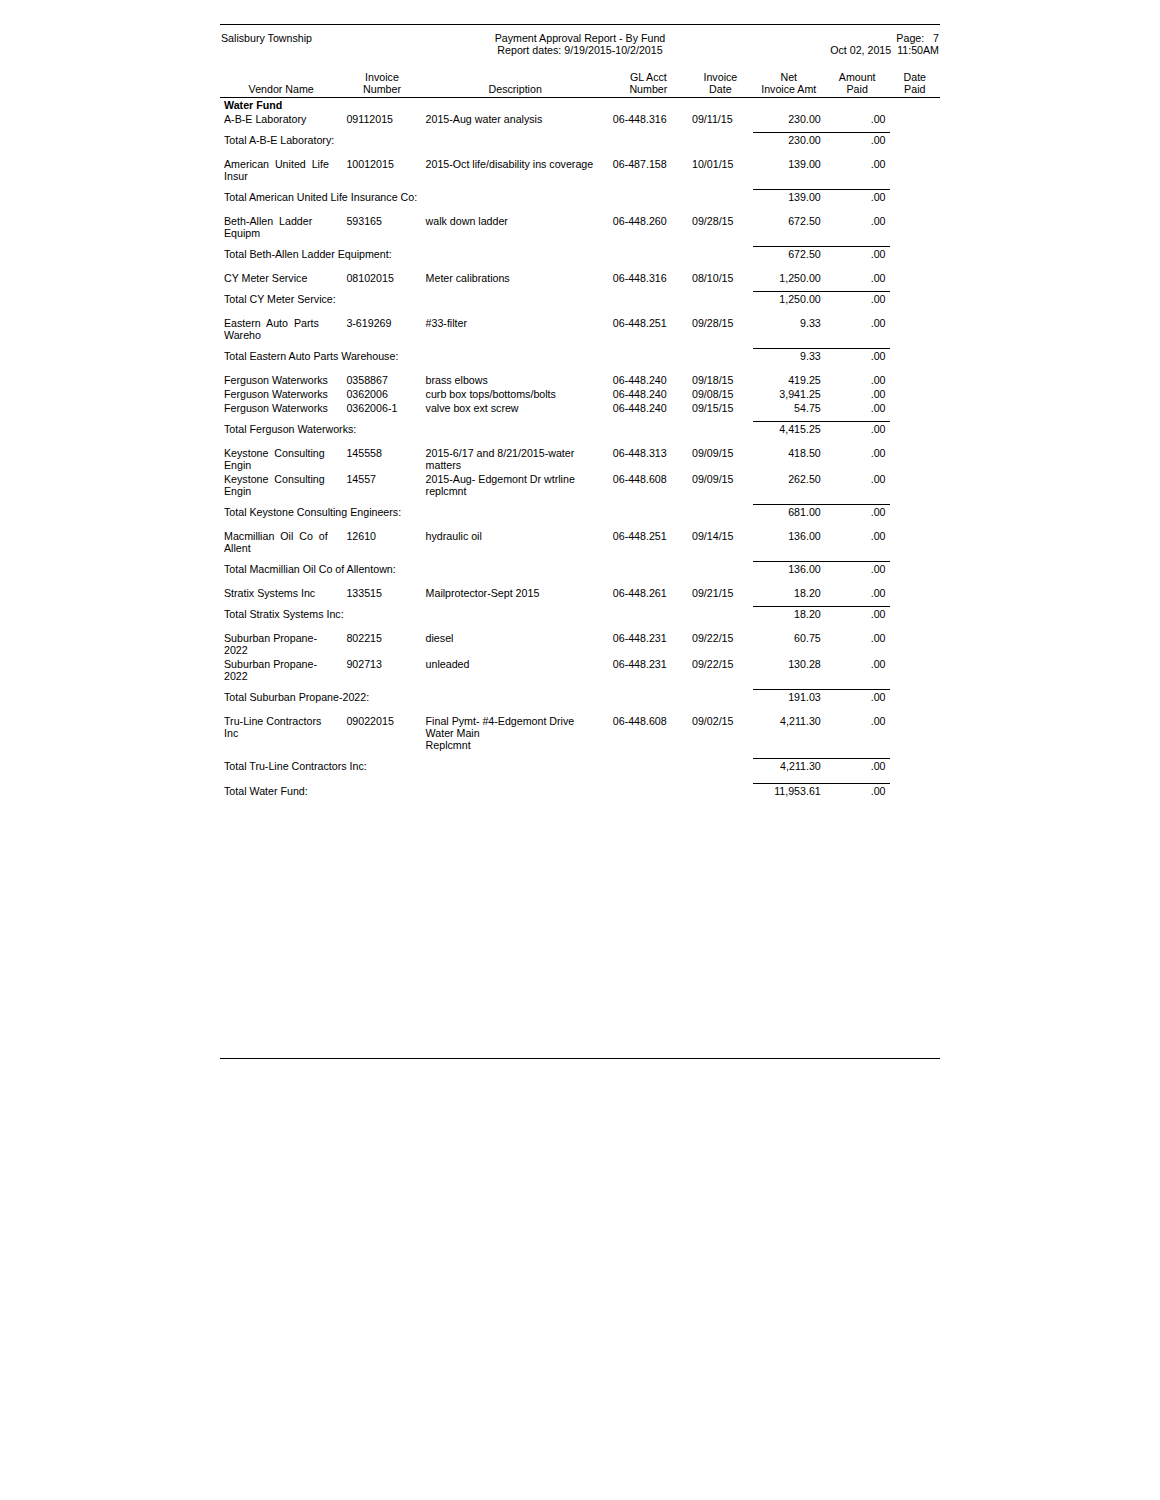| Salisbury Township | Payment Approval Report - By Fund Report dates: 9/19/2015-10/2/2015 | Page: 7 Oct 02, 2015 11:50AM |
| Vendor Name | Invoice Number | Description | GL Acct Number | Invoice Date | Net Invoice Amt | Amount Paid | Date Paid |
| --- | --- | --- | --- | --- | --- | --- | --- |
| Water Fund |
| A-B-E Laboratory | 09112015 | 2015-Aug water analysis | 06-448.316 | 09/11/15 | 230.00 | .00 | |
| Total A-B-E Laboratory: | 230.00 | .00 | |
| American United Life Insur | 10012015 | 2015-Oct life/disability ins coverage | 06-487.158 | 10/01/15 | 139.00 | .00 | |
| Total American United Life Insurance Co: | 139.00 | .00 | |
| Beth-Allen Ladder Equipm | 593165 | walk down ladder | 06-448.260 | 09/28/15 | 672.50 | .00 | |
| Total Beth-Allen Ladder Equipment: | 672.50 | .00 | |
| CY Meter Service | 08102015 | Meter calibrations | 06-448.316 | 08/10/15 | 1,250.00 | .00 | |
| Total CY Meter Service: | 1,250.00 | .00 | |
| Eastern Auto Parts Wareho | 3-619269 | #33-filter | 06-448.251 | 09/28/15 | 9.33 | .00 | |
| Total Eastern Auto Parts Warehouse: | 9.33 | .00 | |
| Ferguson Waterworks | 0358867 | brass elbows | 06-448.240 | 09/18/15 | 419.25 | .00 | |
| Ferguson Waterworks | 0362006 | curb box tops/bottoms/bolts | 06-448.240 | 09/08/15 | 3,941.25 | .00 | |
| Ferguson Waterworks | 0362006-1 | valve box ext screw | 06-448.240 | 09/15/15 | 54.75 | .00 | |
| Total Ferguson Waterworks: | 4,415.25 | .00 | |
| Keystone Consulting Engin | 145558 | 2015-6/17 and 8/21/2015-water matters | 06-448.313 | 09/09/15 | 418.50 | .00 | |
| Keystone Consulting Engin | 14557 | 2015-Aug- Edgemont Dr wtrline replcmnt | 06-448.608 | 09/09/15 | 262.50 | .00 | |
| Total Keystone Consulting Engineers: | 681.00 | .00 | |
| Macmillian Oil Co of Allent | 12610 | hydraulic oil | 06-448.251 | 09/14/15 | 136.00 | .00 | |
| Total Macmillian Oil Co of Allentown: | 136.00 | .00 | |
| Stratix Systems Inc | 133515 | Mailprotector-Sept 2015 | 06-448.261 | 09/21/15 | 18.20 | .00 | |
| Total Stratix Systems Inc: | 18.20 | .00 | |
| Suburban Propane-2022 | 802215 | diesel | 06-448.231 | 09/22/15 | 60.75 | .00 | |
| Suburban Propane-2022 | 902713 | unleaded | 06-448.231 | 09/22/15 | 130.28 | .00 | |
| Total Suburban Propane-2022: | 191.03 | .00 | |
| Tru-Line Contractors Inc | 09022015 | Final Pymt- #4-Edgemont Drive Water Main Replcmnt | 06-448.608 | 09/02/15 | 4,211.30 | .00 | |
| Total Tru-Line Contractors Inc: | 4,211.30 | .00 | |
| Total Water Fund: | 11,953.61 | .00 | |